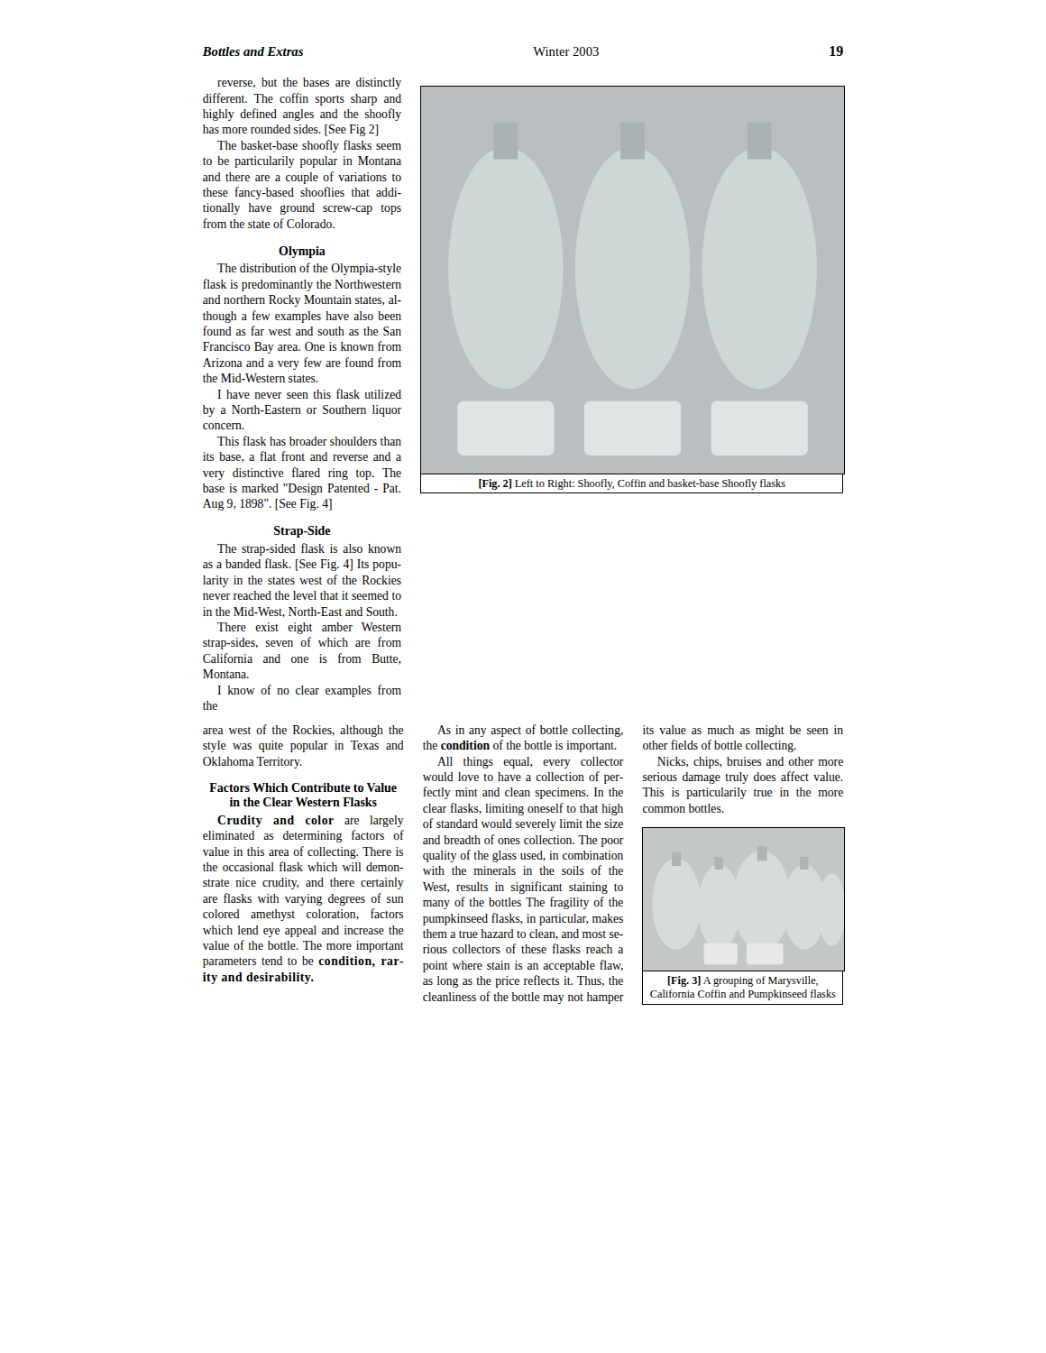Bottles and Extras
Winter 2003
19
reverse, but the bases are distinctly different. The coffin sports sharp and highly defined angles and the shoofly has more rounded sides. [See Fig 2]
The basket-base shoofly flasks seem to be particularily popular in Montana and there are a couple of variations to these fancy-based shooflies that additionally have ground screw-cap tops from the state of Colorado.
Olympia
The distribution of the Olympia-style flask is predominantly the Northwestern and northern Rocky Mountain states, although a few examples have also been found as far west and south as the San Francisco Bay area. One is known from Arizona and a very few are found from the Mid-Western states.
I have never seen this flask utilized by a North-Eastern or Southern liquor concern.
This flask has broader shoulders than its base, a flat front and reverse and a very distinctive flared ring top. The base is marked "Design Patented - Pat. Aug 9, 1898". [See Fig. 4]
Strap-Side
The strap-sided flask is also known as a banded flask. [See Fig. 4] Its popularity in the states west of the Rockies never reached the level that it seemed to in the Mid-West, North-East and South.
There exist eight amber Western strap-sides, seven of which are from California and one is from Butte, Montana.
I know of no clear examples from the
[Fig. 2] Left to Right: Shoofly, Coffin and basket-base Shoofly flasks
area west of the Rockies, although the style was quite popular in Texas and Oklahoma Territory.
Factors Which Contribute to Value
in the Clear Western Flasks
Crudity and color are largely eliminated as determining factors of value in this area of collecting. There is the occasional flask which will demonstrate nice crudity, and there certainly are flasks with varying degrees of sun colored amethyst coloration, factors which lend eye appeal and increase the value of the bottle. The more important parameters tend to be condition, rarity and desirability.
As in any aspect of bottle collecting, the condition of the bottle is important.
All things equal, every collector would love to have a collection of perfectly mint and clean specimens. In the clear flasks, limiting oneself to that high of standard would severely limit the size and breadth of ones collection. The poor quality of the glass used, in combination with the minerals in the soils of the West, results in significant staining to many of the bottles The fragility of the pumpkinseed flasks, in particular, makes them a true hazard to clean, and most serious collectors of these flasks reach a point where stain is an acceptable flaw, as long as the price reflects it. Thus, the cleanliness of the bottle may not hamper its value as much as might be seen in other fields of bottle collecting.
Nicks, chips, bruises and other more serious damage truly does affect value. This is particularily true in the more common bottles.
[Fig. 3] A grouping of Marysville, California Coffin and Pumpkinseed flasks